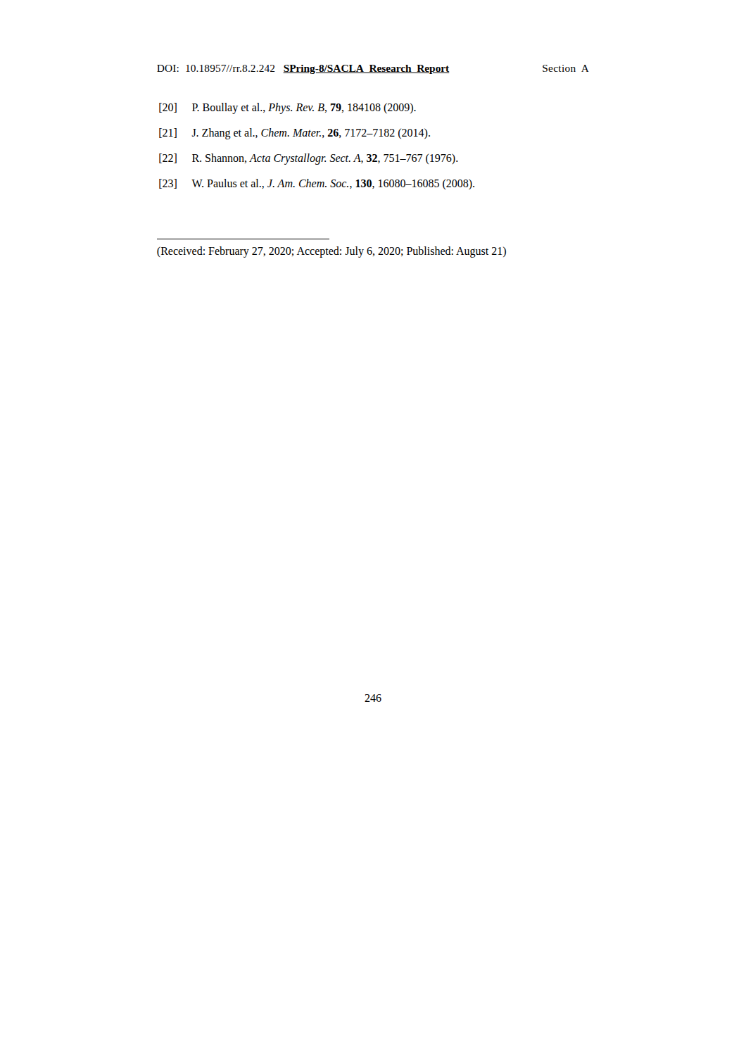DOI: 10.18957//rr.8.2.242 SPring-8/SACLA Research Report
Section A
[20] P. Boullay et al., Phys. Rev. B, 79, 184108 (2009).
[21] J. Zhang et al., Chem. Mater., 26, 7172–7182 (2014).
[22] R. Shannon, Acta Crystallogr. Sect. A, 32, 751–767 (1976).
[23] W. Paulus et al., J. Am. Chem. Soc., 130, 16080–16085 (2008).
(Received: February 27, 2020; Accepted: July 6, 2020; Published: August 21)
246